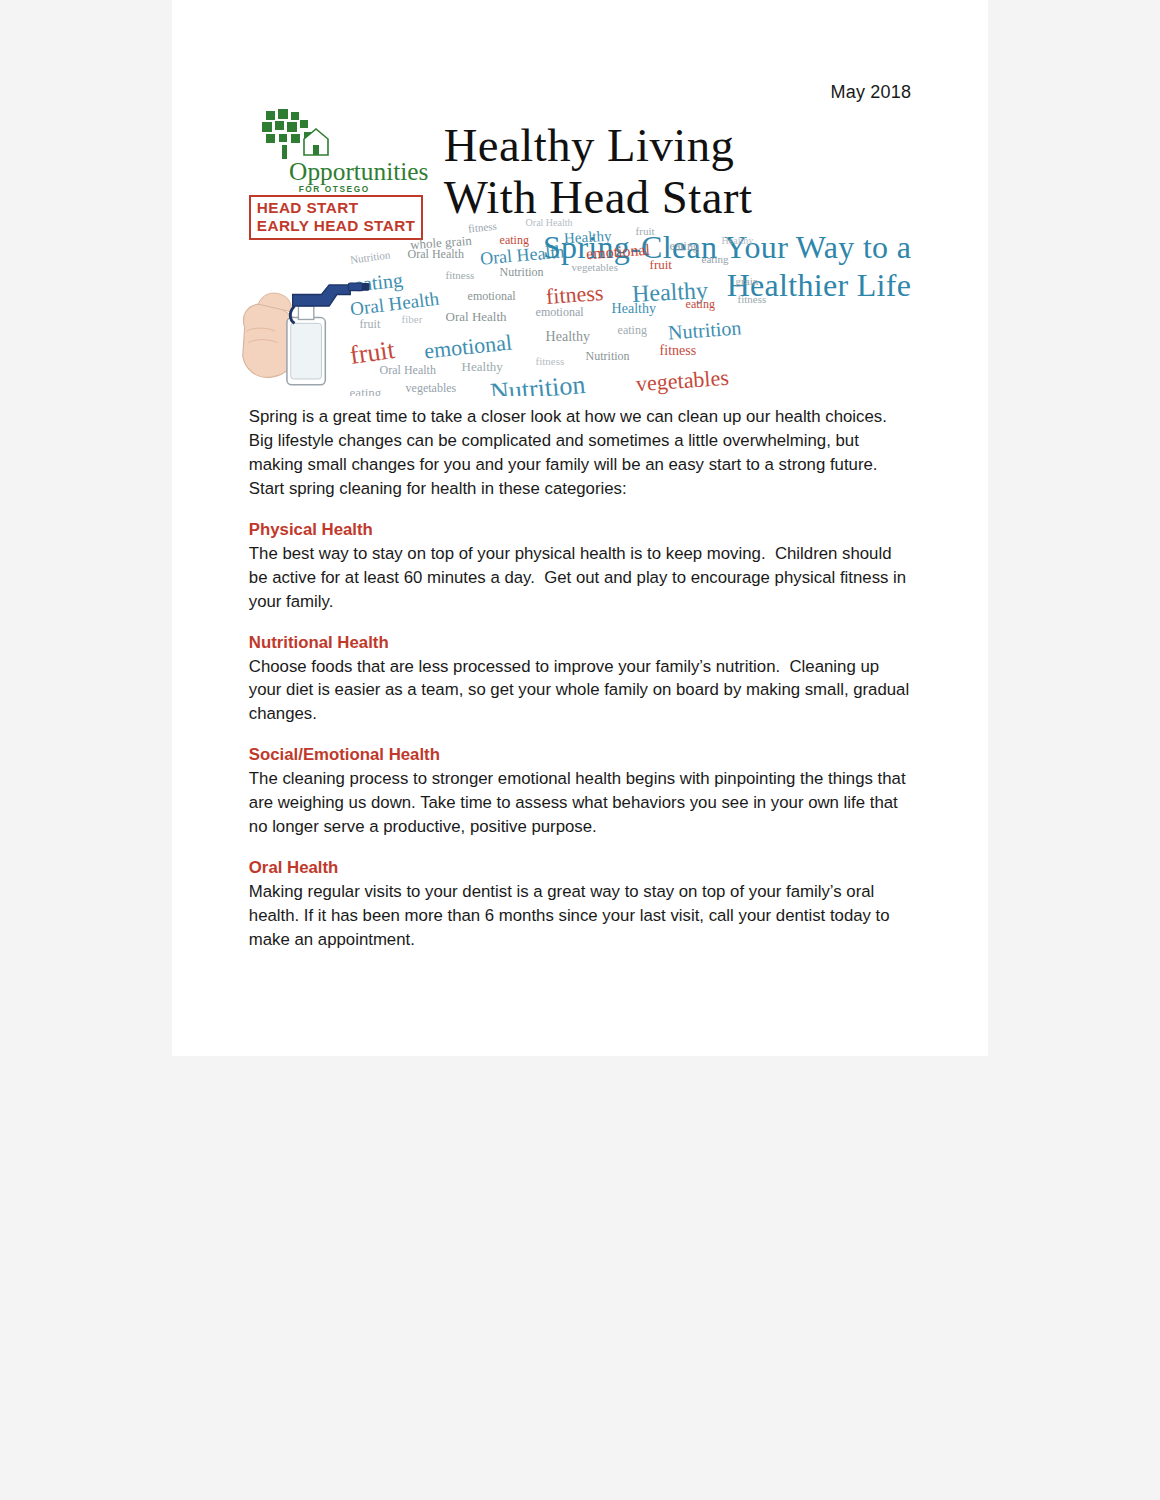May 2018
Opportunities
FOR OTSEGO
HEAD START
EARLY HEAD START
Healthy Living
With Head Start
Spring-Clean Your Way to a
Healthier Life
fitness Oral Health whole grain eating Healthy fruit Nutrition Oral Health Oral Health emotional eating Healthy eating fitness Nutrition vegetables fruit eating Oral Health emotional fitness Healthy grain fruit fiber Oral Health emotional Healthy eating fitness fruit emotional Healthy eating Nutrition Oral Health Healthy fitness Nutrition fitness eating vegetables Nutrition vegetables emotional Nutrition eating eating Healthy fruit fitness
Spring is a great time to take a closer look at how we can clean up our health choices. Big lifestyle changes can be complicated and sometimes a little overwhelming, but making small changes for you and your family will be an easy start to a strong future. Start spring cleaning for health in these categories:
Physical Health
The best way to stay on top of your physical health is to keep moving. Children should be active for at least 60 minutes a day. Get out and play to encourage physical fitness in your family.
Nutritional Health
Choose foods that are less processed to improve your family’s nutrition. Cleaning up your diet is easier as a team, so get your whole family on board by making small, gradual changes.
Social/Emotional Health
The cleaning process to stronger emotional health begins with pinpointing the things that are weighing us down. Take time to assess what behaviors you see in your own life that no longer serve a productive, positive purpose.
Oral Health
Making regular visits to your dentist is a great way to stay on top of your family’s oral health. If it has been more than 6 months since your last visit, call your dentist today to make an appointment.